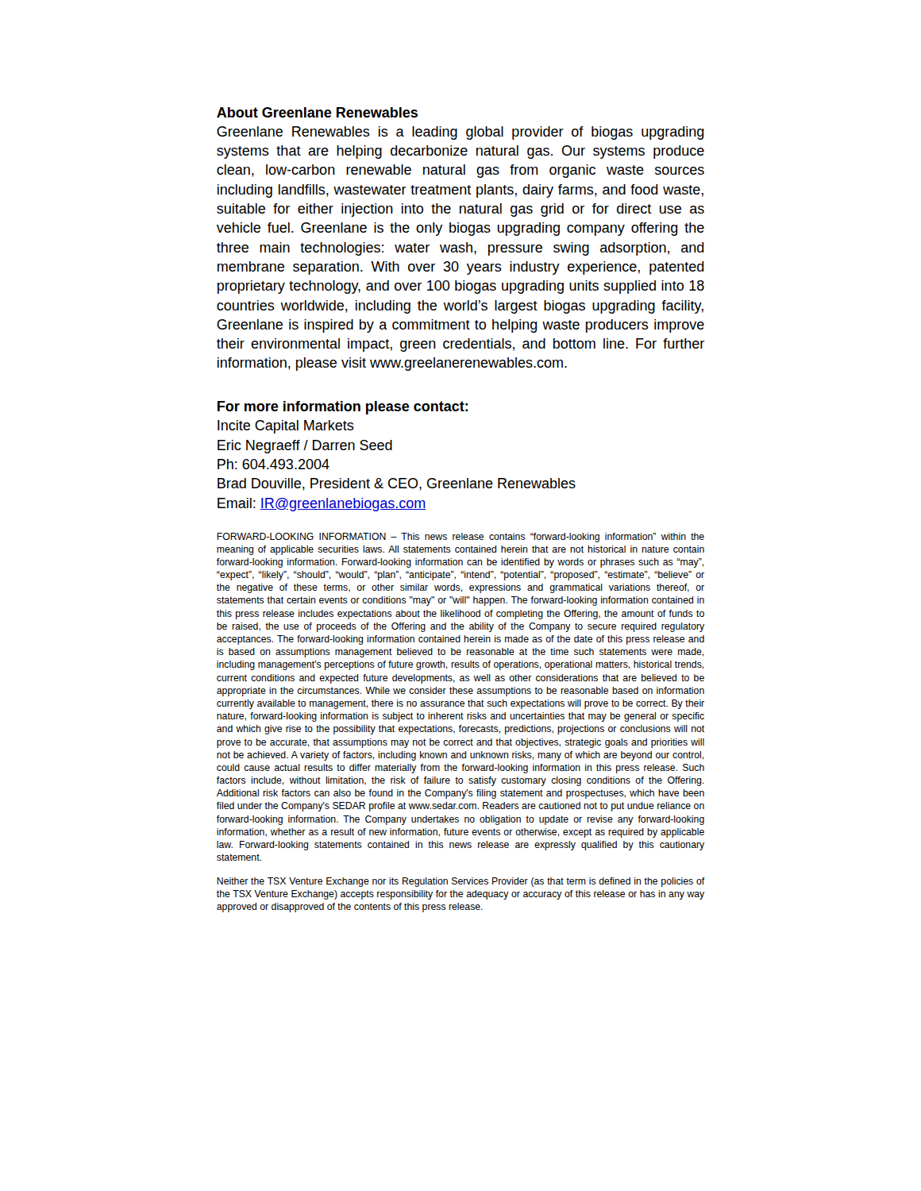About Greenlane Renewables
Greenlane Renewables is a leading global provider of biogas upgrading systems that are helping decarbonize natural gas. Our systems produce clean, low-carbon renewable natural gas from organic waste sources including landfills, wastewater treatment plants, dairy farms, and food waste, suitable for either injection into the natural gas grid or for direct use as vehicle fuel. Greenlane is the only biogas upgrading company offering the three main technologies: water wash, pressure swing adsorption, and membrane separation. With over 30 years industry experience, patented proprietary technology, and over 100 biogas upgrading units supplied into 18 countries worldwide, including the world’s largest biogas upgrading facility, Greenlane is inspired by a commitment to helping waste producers improve their environmental impact, green credentials, and bottom line. For further information, please visit www.greelanerenewables.com.
For more information please contact:
Incite Capital Markets
Eric Negraeff / Darren Seed
Ph: 604.493.2004
Brad Douville, President & CEO, Greenlane Renewables
Email: IR@greenlanebiogas.com
FORWARD-LOOKING INFORMATION – This news release contains “forward-looking information” within the meaning of applicable securities laws. All statements contained herein that are not historical in nature contain forward-looking information. Forward-looking information can be identified by words or phrases such as “may”, “expect”, “likely”, “should”, “would”, “plan”, “anticipate”, “intend”, “potential”, “proposed”, “estimate”, “believe” or the negative of these terms, or other similar words, expressions and grammatical variations thereof, or statements that certain events or conditions "may" or "will" happen. The forward-looking information contained in this press release includes expectations about the likelihood of completing the Offering, the amount of funds to be raised, the use of proceeds of the Offering and the ability of the Company to secure required regulatory acceptances. The forward-looking information contained herein is made as of the date of this press release and is based on assumptions management believed to be reasonable at the time such statements were made, including management's perceptions of future growth, results of operations, operational matters, historical trends, current conditions and expected future developments, as well as other considerations that are believed to be appropriate in the circumstances. While we consider these assumptions to be reasonable based on information currently available to management, there is no assurance that such expectations will prove to be correct. By their nature, forward-looking information is subject to inherent risks and uncertainties that may be general or specific and which give rise to the possibility that expectations, forecasts, predictions, projections or conclusions will not prove to be accurate, that assumptions may not be correct and that objectives, strategic goals and priorities will not be achieved. A variety of factors, including known and unknown risks, many of which are beyond our control, could cause actual results to differ materially from the forward-looking information in this press release. Such factors include, without limitation, the risk of failure to satisfy customary closing conditions of the Offering. Additional risk factors can also be found in the Company's filing statement and prospectuses, which have been filed under the Company's SEDAR profile at www.sedar.com. Readers are cautioned not to put undue reliance on forward-looking information. The Company undertakes no obligation to update or revise any forward-looking information, whether as a result of new information, future events or otherwise, except as required by applicable law. Forward-looking statements contained in this news release are expressly qualified by this cautionary statement.
Neither the TSX Venture Exchange nor its Regulation Services Provider (as that term is defined in the policies of the TSX Venture Exchange) accepts responsibility for the adequacy or accuracy of this release or has in any way approved or disapproved of the contents of this press release.